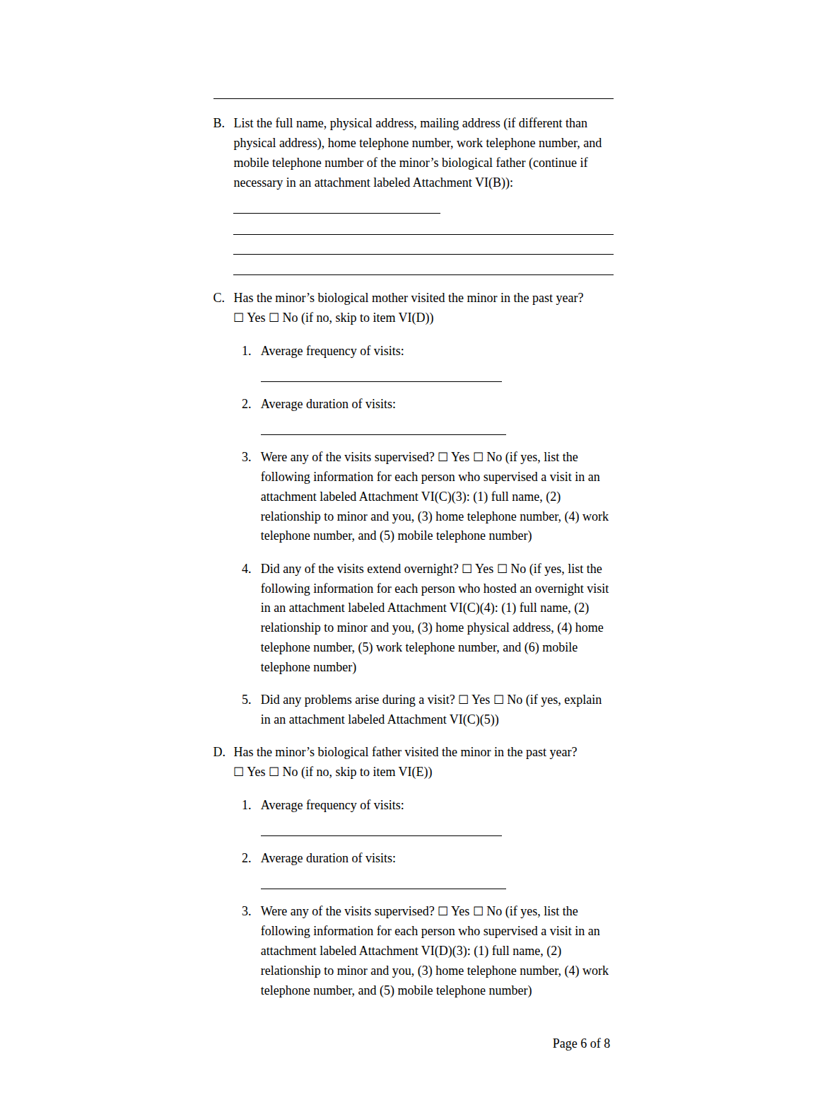B.
List the full name, physical address, mailing address (if different than physical address), home telephone number, work telephone number, and mobile telephone number of the minor’s biological father (continue if necessary in an attachment labeled Attachment VI(B)):
C.
Has the minor’s biological mother visited the minor in the past year? ☐ Yes ☐ No (if no, skip to item VI(D))
1.
Average frequency of visits:
2.
Average duration of visits:
3.
Were any of the visits supervised? ☐ Yes ☐ No (if yes, list the following information for each person who supervised a visit in an attachment labeled Attachment VI(C)(3): (1) full name, (2) relationship to minor and you, (3) home telephone number, (4) work telephone number, and (5) mobile telephone number)
4.
Did any of the visits extend overnight? ☐ Yes ☐ No (if yes, list the following information for each person who hosted an overnight visit in an attachment labeled Attachment VI(C)(4): (1) full name, (2) relationship to minor and you, (3) home physical address, (4) home telephone number, (5) work telephone number, and (6) mobile telephone number)
5.
Did any problems arise during a visit? ☐ Yes ☐ No (if yes, explain in an attachment labeled Attachment VI(C)(5))
D.
Has the minor’s biological father visited the minor in the past year? ☐ Yes ☐ No (if no, skip to item VI(E))
1.
Average frequency of visits:
2.
Average duration of visits:
3.
Were any of the visits supervised? ☐ Yes ☐ No (if yes, list the following information for each person who supervised a visit in an attachment labeled Attachment VI(D)(3): (1) full name, (2) relationship to minor and you, (3) home telephone number, (4) work telephone number, and (5) mobile telephone number)
Page 6 of 8